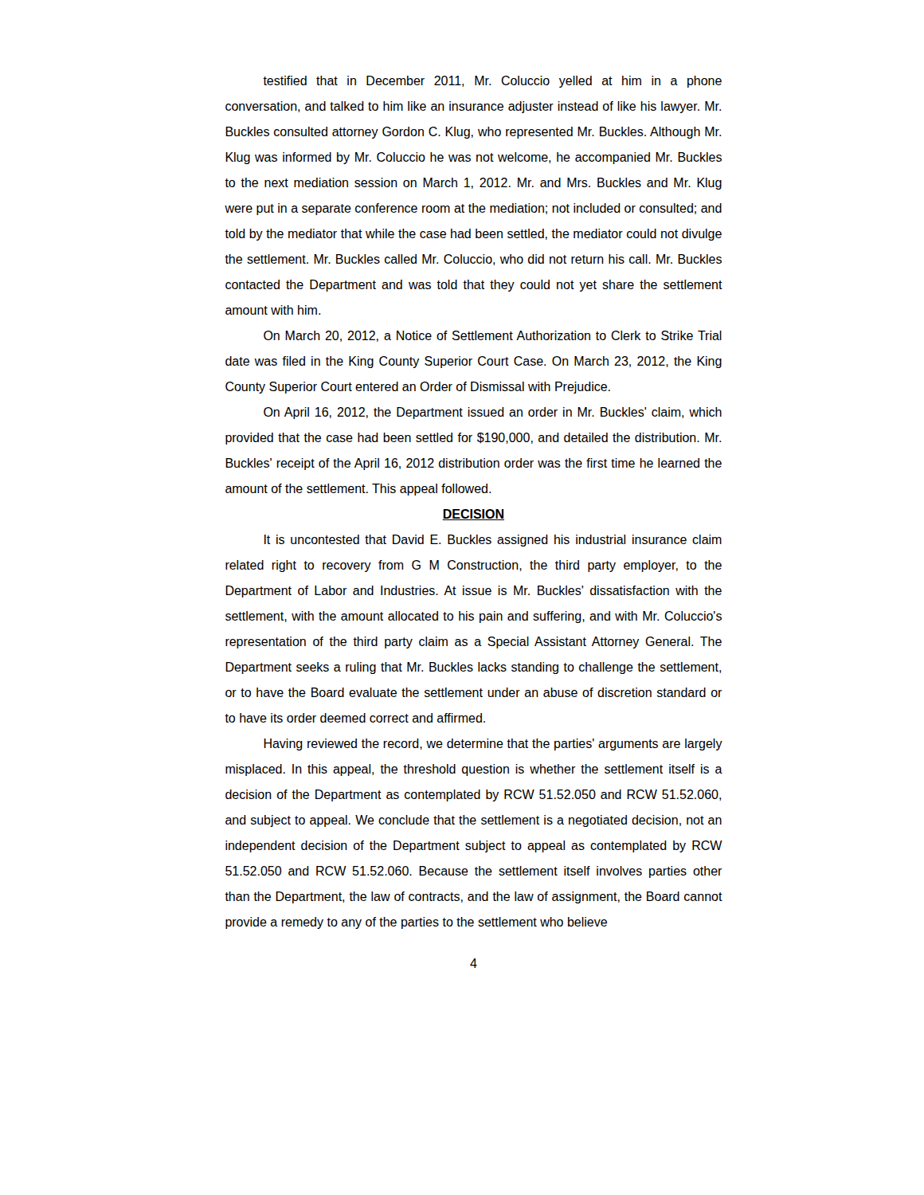testified that in December 2011, Mr. Coluccio yelled at him in a phone conversation, and talked to him like an insurance adjuster instead of like his lawyer. Mr. Buckles consulted attorney Gordon C. Klug, who represented Mr. Buckles. Although Mr. Klug was informed by Mr. Coluccio he was not welcome, he accompanied Mr. Buckles to the next mediation session on March 1, 2012. Mr. and Mrs. Buckles and Mr. Klug were put in a separate conference room at the mediation; not included or consulted; and told by the mediator that while the case had been settled, the mediator could not divulge the settlement. Mr. Buckles called Mr. Coluccio, who did not return his call. Mr. Buckles contacted the Department and was told that they could not yet share the settlement amount with him.
On March 20, 2012, a Notice of Settlement Authorization to Clerk to Strike Trial date was filed in the King County Superior Court Case. On March 23, 2012, the King County Superior Court entered an Order of Dismissal with Prejudice.
On April 16, 2012, the Department issued an order in Mr. Buckles' claim, which provided that the case had been settled for $190,000, and detailed the distribution. Mr. Buckles' receipt of the April 16, 2012 distribution order was the first time he learned the amount of the settlement. This appeal followed.
DECISION
It is uncontested that David E. Buckles assigned his industrial insurance claim related right to recovery from G M Construction, the third party employer, to the Department of Labor and Industries. At issue is Mr. Buckles' dissatisfaction with the settlement, with the amount allocated to his pain and suffering, and with Mr. Coluccio's representation of the third party claim as a Special Assistant Attorney General. The Department seeks a ruling that Mr. Buckles lacks standing to challenge the settlement, or to have the Board evaluate the settlement under an abuse of discretion standard or to have its order deemed correct and affirmed.
Having reviewed the record, we determine that the parties' arguments are largely misplaced. In this appeal, the threshold question is whether the settlement itself is a decision of the Department as contemplated by RCW 51.52.050 and RCW 51.52.060, and subject to appeal. We conclude that the settlement is a negotiated decision, not an independent decision of the Department subject to appeal as contemplated by RCW 51.52.050 and RCW 51.52.060. Because the settlement itself involves parties other than the Department, the law of contracts, and the law of assignment, the Board cannot provide a remedy to any of the parties to the settlement who believe
4